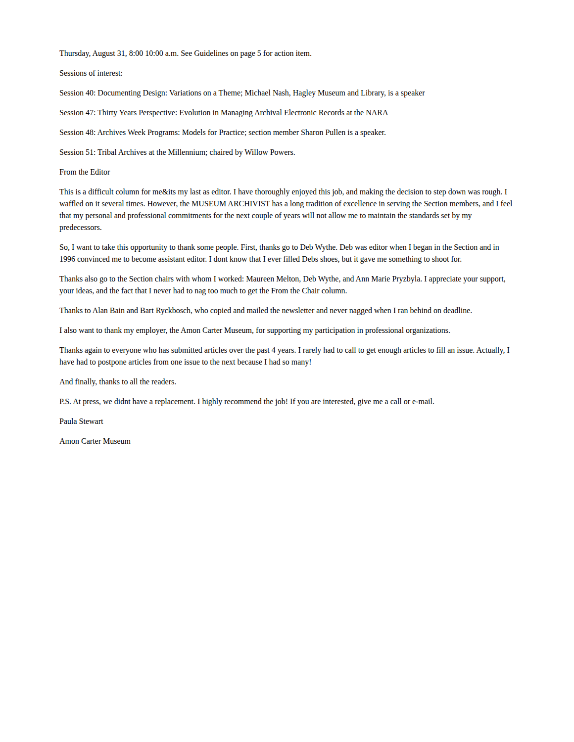Thursday, August 31, 8:00 10:00 a.m. See Guidelines on page 5 for action item.
Sessions of interest:
Session 40: Documenting Design: Variations on a Theme; Michael Nash, Hagley Museum and Library, is a speaker
Session 47: Thirty Years Perspective: Evolution in Managing Archival Electronic Records at the NARA
Session 48: Archives Week Programs: Models for Practice; section member Sharon Pullen is a speaker.
Session 51: Tribal Archives at the Millennium; chaired by Willow Powers.
From the Editor
This is a difficult column for me&its my last as editor. I have thoroughly enjoyed this job, and making the decision to step down was rough. I waffled on it several times. However, the MUSEUM ARCHIVIST has a long tradition of excellence in serving the Section members, and I feel that my personal and professional commitments for the next couple of years will not allow me to maintain the standards set by my predecessors.
So, I want to take this opportunity to thank some people. First, thanks go to Deb Wythe. Deb was editor when I began in the Section and in 1996 convinced me to become assistant editor. I dont know that I ever filled Debs shoes, but it gave me something to shoot for.
Thanks also go to the Section chairs with whom I worked: Maureen Melton, Deb Wythe, and Ann Marie Pryzbyla. I appreciate your support, your ideas, and the fact that I never had to nag too much to get the From the Chair column.
Thanks to Alan Bain and Bart Ryckbosch, who copied and mailed the newsletter and never nagged when I ran behind on deadline.
I also want to thank my employer, the Amon Carter Museum, for supporting my participation in professional organizations.
Thanks again to everyone who has submitted articles over the past 4 years. I rarely had to call to get enough articles to fill an issue. Actually, I have had to postpone articles from one issue to the next because I had so many!
And finally, thanks to all the readers.
P.S. At press, we didnt have a replacement. I highly recommend the job! If you are interested, give me a call or e-mail.
Paula Stewart
Amon Carter Museum